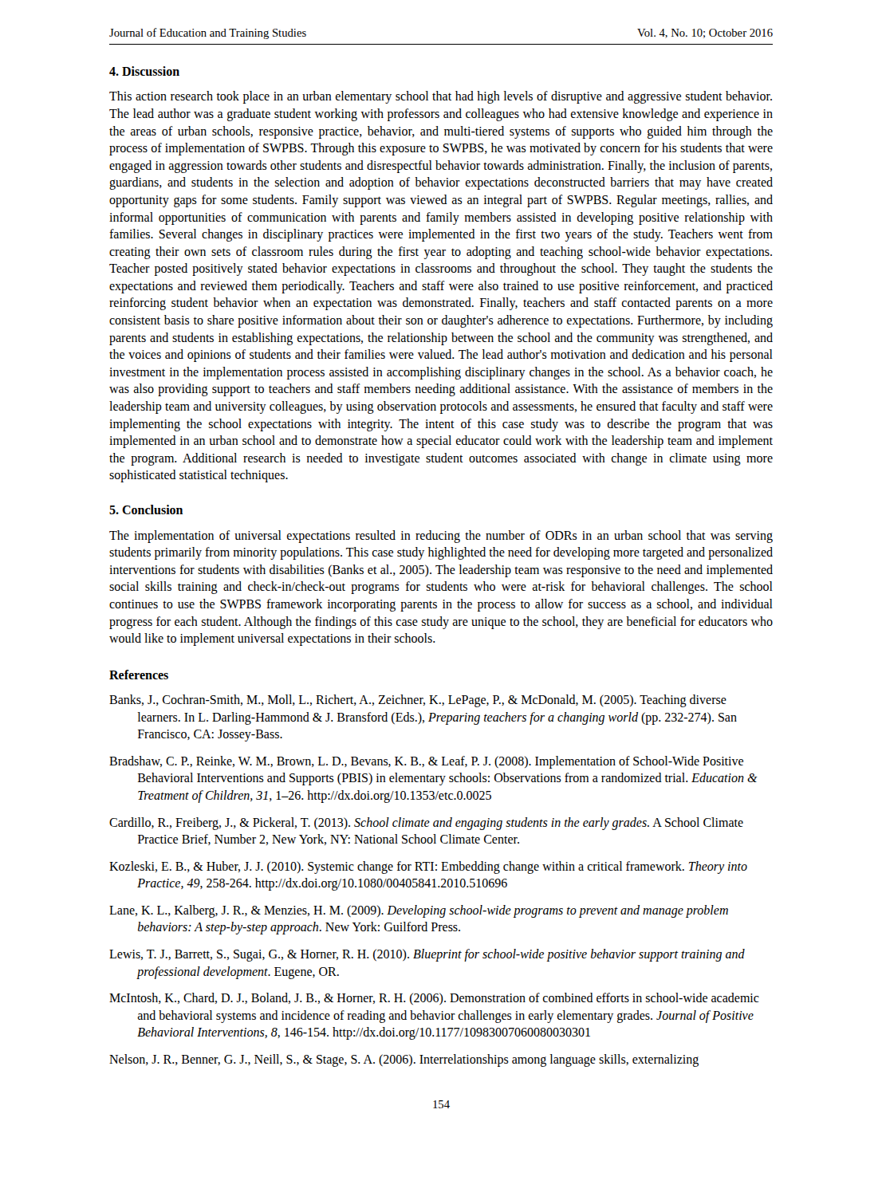Journal of Education and Training Studies Vol. 4, No. 10; October 2016
4. Discussion
This action research took place in an urban elementary school that had high levels of disruptive and aggressive student behavior. The lead author was a graduate student working with professors and colleagues who had extensive knowledge and experience in the areas of urban schools, responsive practice, behavior, and multi-tiered systems of supports who guided him through the process of implementation of SWPBS. Through this exposure to SWPBS, he was motivated by concern for his students that were engaged in aggression towards other students and disrespectful behavior towards administration. Finally, the inclusion of parents, guardians, and students in the selection and adoption of behavior expectations deconstructed barriers that may have created opportunity gaps for some students. Family support was viewed as an integral part of SWPBS. Regular meetings, rallies, and informal opportunities of communication with parents and family members assisted in developing positive relationship with families. Several changes in disciplinary practices were implemented in the first two years of the study. Teachers went from creating their own sets of classroom rules during the first year to adopting and teaching school-wide behavior expectations. Teacher posted positively stated behavior expectations in classrooms and throughout the school. They taught the students the expectations and reviewed them periodically. Teachers and staff were also trained to use positive reinforcement, and practiced reinforcing student behavior when an expectation was demonstrated. Finally, teachers and staff contacted parents on a more consistent basis to share positive information about their son or daughter's adherence to expectations. Furthermore, by including parents and students in establishing expectations, the relationship between the school and the community was strengthened, and the voices and opinions of students and their families were valued. The lead author's motivation and dedication and his personal investment in the implementation process assisted in accomplishing disciplinary changes in the school. As a behavior coach, he was also providing support to teachers and staff members needing additional assistance. With the assistance of members in the leadership team and university colleagues, by using observation protocols and assessments, he ensured that faculty and staff were implementing the school expectations with integrity. The intent of this case study was to describe the program that was implemented in an urban school and to demonstrate how a special educator could work with the leadership team and implement the program. Additional research is needed to investigate student outcomes associated with change in climate using more sophisticated statistical techniques.
5. Conclusion
The implementation of universal expectations resulted in reducing the number of ODRs in an urban school that was serving students primarily from minority populations. This case study highlighted the need for developing more targeted and personalized interventions for students with disabilities (Banks et al., 2005). The leadership team was responsive to the need and implemented social skills training and check-in/check-out programs for students who were at-risk for behavioral challenges. The school continues to use the SWPBS framework incorporating parents in the process to allow for success as a school, and individual progress for each student. Although the findings of this case study are unique to the school, they are beneficial for educators who would like to implement universal expectations in their schools.
References
Banks, J., Cochran-Smith, M., Moll, L., Richert, A., Zeichner, K., LePage, P., & McDonald, M. (2005). Teaching diverse learners. In L. Darling-Hammond & J. Bransford (Eds.), Preparing teachers for a changing world (pp. 232-274). San Francisco, CA: Jossey-Bass.
Bradshaw, C. P., Reinke, W. M., Brown, L. D., Bevans, K. B., & Leaf, P. J. (2008). Implementation of School-Wide Positive Behavioral Interventions and Supports (PBIS) in elementary schools: Observations from a randomized trial. Education & Treatment of Children, 31, 1–26. http://dx.doi.org/10.1353/etc.0.0025
Cardillo, R., Freiberg, J., & Pickeral, T. (2013). School climate and engaging students in the early grades. A School Climate Practice Brief, Number 2, New York, NY: National School Climate Center.
Kozleski, E. B., & Huber, J. J. (2010). Systemic change for RTI: Embedding change within a critical framework. Theory into Practice, 49, 258-264. http://dx.doi.org/10.1080/00405841.2010.510696
Lane, K. L., Kalberg, J. R., & Menzies, H. M. (2009). Developing school-wide programs to prevent and manage problem behaviors: A step-by-step approach. New York: Guilford Press.
Lewis, T. J., Barrett, S., Sugai, G., & Horner, R. H. (2010). Blueprint for school-wide positive behavior support training and professional development. Eugene, OR.
McIntosh, K., Chard, D. J., Boland, J. B., & Horner, R. H. (2006). Demonstration of combined efforts in school-wide academic and behavioral systems and incidence of reading and behavior challenges in early elementary grades. Journal of Positive Behavioral Interventions, 8, 146-154. http://dx.doi.org/10.1177/10983007060080030301
Nelson, J. R., Benner, G. J., Neill, S., & Stage, S. A. (2006). Interrelationships among language skills, externalizing
154